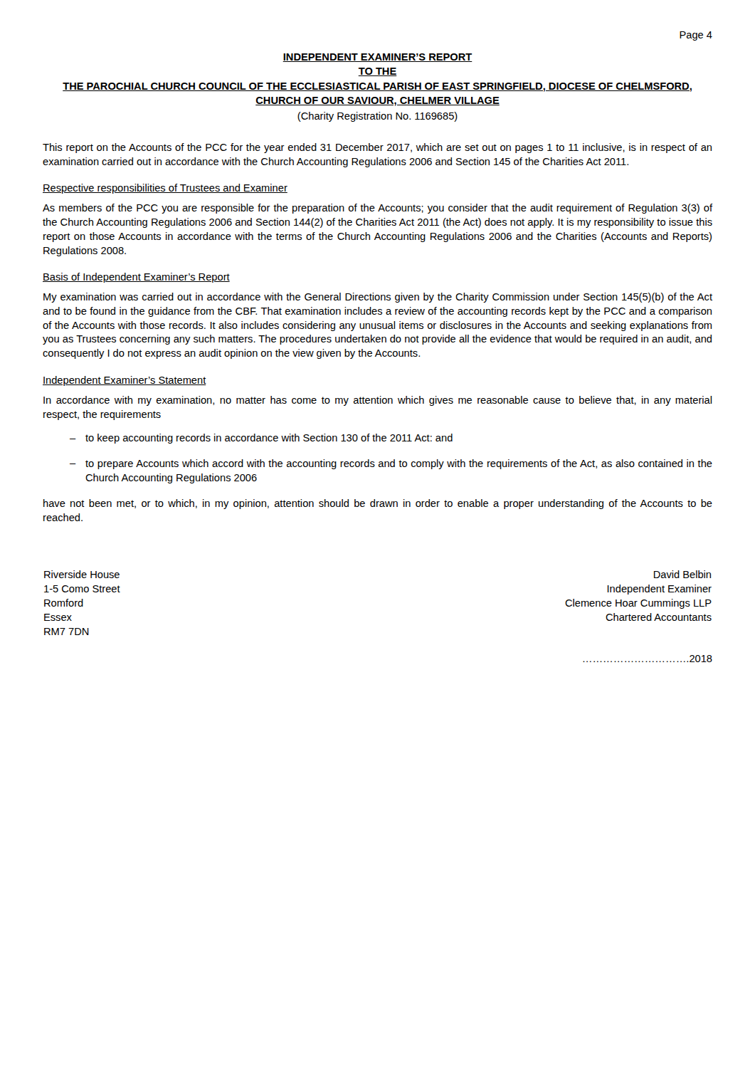Page 4
INDEPENDENT EXAMINER’S REPORT
TO THE
THE PAROCHIAL CHURCH COUNCIL OF THE ECCLESIASTICAL PARISH OF EAST SPRINGFIELD, DIOCESE OF CHELMSFORD, CHURCH OF OUR SAVIOUR, CHELMER VILLAGE
(Charity Registration No. 1169685)
This report on the Accounts of the PCC for the year ended 31 December 2017, which are set out on pages 1 to 11 inclusive, is in respect of an examination carried out in accordance with the Church Accounting Regulations 2006 and Section 145 of the Charities Act 2011.
Respective responsibilities of Trustees and Examiner
As members of the PCC you are responsible for the preparation of the Accounts; you consider that the audit requirement of Regulation 3(3) of the Church Accounting Regulations 2006 and Section 144(2) of the Charities Act 2011 (the Act) does not apply. It is my responsibility to issue this report on those Accounts in accordance with the terms of the Church Accounting Regulations 2006 and the Charities (Accounts and Reports) Regulations 2008.
Basis of Independent Examiner’s Report
My examination was carried out in accordance with the General Directions given by the Charity Commission under Section 145(5)(b) of the Act and to be found in the guidance from the CBF. That examination includes a review of the accounting records kept by the PCC and a comparison of the Accounts with those records. It also includes considering any unusual items or disclosures in the Accounts and seeking explanations from you as Trustees concerning any such matters. The procedures undertaken do not provide all the evidence that would be required in an audit, and consequently I do not express an audit opinion on the view given by the Accounts.
Independent Examiner’s Statement
In accordance with my examination, no matter has come to my attention which gives me reasonable cause to believe that, in any material respect, the requirements
to keep accounting records in accordance with Section 130 of the 2011 Act: and
to prepare Accounts which accord with the accounting records and to comply with the requirements of the Act, as also contained in the Church Accounting Regulations 2006
have not been met, or to which, in my opinion, attention should be drawn in order to enable a proper understanding of the Accounts to be reached.
| Riverside House 1-5 Como Street Romford Essex RM7 7DN | David Belbin Independent Examiner Clemence Hoar Cummings LLP Chartered Accountants |
………………………….2018